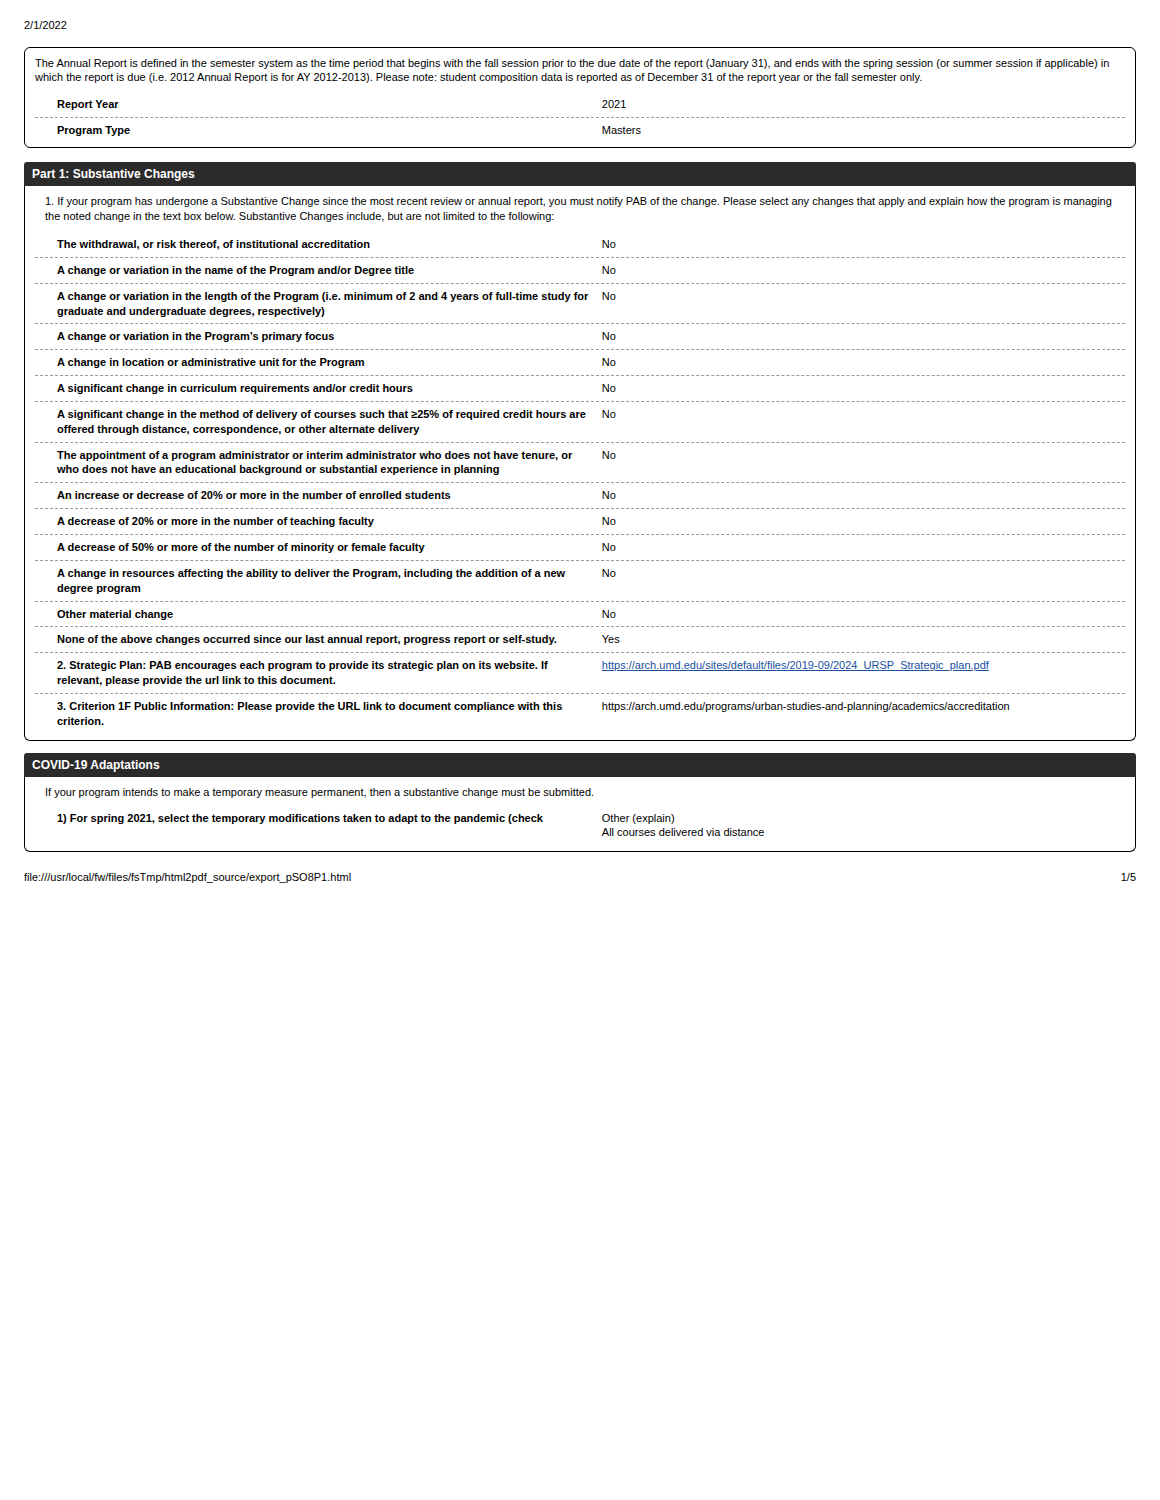2/1/2022
The Annual Report is defined in the semester system as the time period that begins with the fall session prior to the due date of the report (January 31), and ends with the spring session (or summer session if applicable) in which the report is due (i.e. 2012 Annual Report is for AY 2012-2013). Please note: student composition data is reported as of December 31 of the report year or the fall semester only.
Report Year
2021
Program Type
Masters
Part 1: Substantive Changes
1. If your program has undergone a Substantive Change since the most recent review or annual report, you must notify PAB of the change. Please select any changes that apply and explain how the program is managing the noted change in the text box below. Substantive Changes include, but are not limited to the following:
The withdrawal, or risk thereof, of institutional accreditation
No
A change or variation in the name of the Program and/or Degree title
No
A change or variation in the length of the Program (i.e. minimum of 2 and 4 years of full-time study for graduate and undergraduate degrees, respectively)
No
A change or variation in the Program’s primary focus
No
A change in location or administrative unit for the Program
No
A significant change in curriculum requirements and/or credit hours
No
A significant change in the method of delivery of courses such that ≥25% of required credit hours are offered through distance, correspondence, or other alternate delivery
No
The appointment of a program administrator or interim administrator who does not have tenure, or who does not have an educational background or substantial experience in planning
No
An increase or decrease of 20% or more in the number of enrolled students
No
A decrease of 20% or more in the number of teaching faculty
No
A decrease of 50% or more of the number of minority or female faculty
No
A change in resources affecting the ability to deliver the Program, including the addition of a new degree program
No
Other material change
No
None of the above changes occurred since our last annual report, progress report or self-study.
Yes
2. Strategic Plan: PAB encourages each program to provide its strategic plan on its website. If relevant, please provide the url link to this document.
https://arch.umd.edu/sites/default/files/2019-09/2024_URSP_Strategic_plan.pdf
3. Criterion 1F Public Information: Please provide the URL link to document compliance with this criterion.
https://arch.umd.edu/programs/urban-studies-and-planning/academics/accreditation
COVID-19 Adaptations
If your program intends to make a temporary measure permanent, then a substantive change must be submitted.
1) For spring 2021, select the temporary modifications taken to adapt to the pandemic (check
Other (explain) All courses delivered via distance
file:///usr/local/fw/files/fsTmp/html2pdf_source/export_pSO8P1.html
1/5